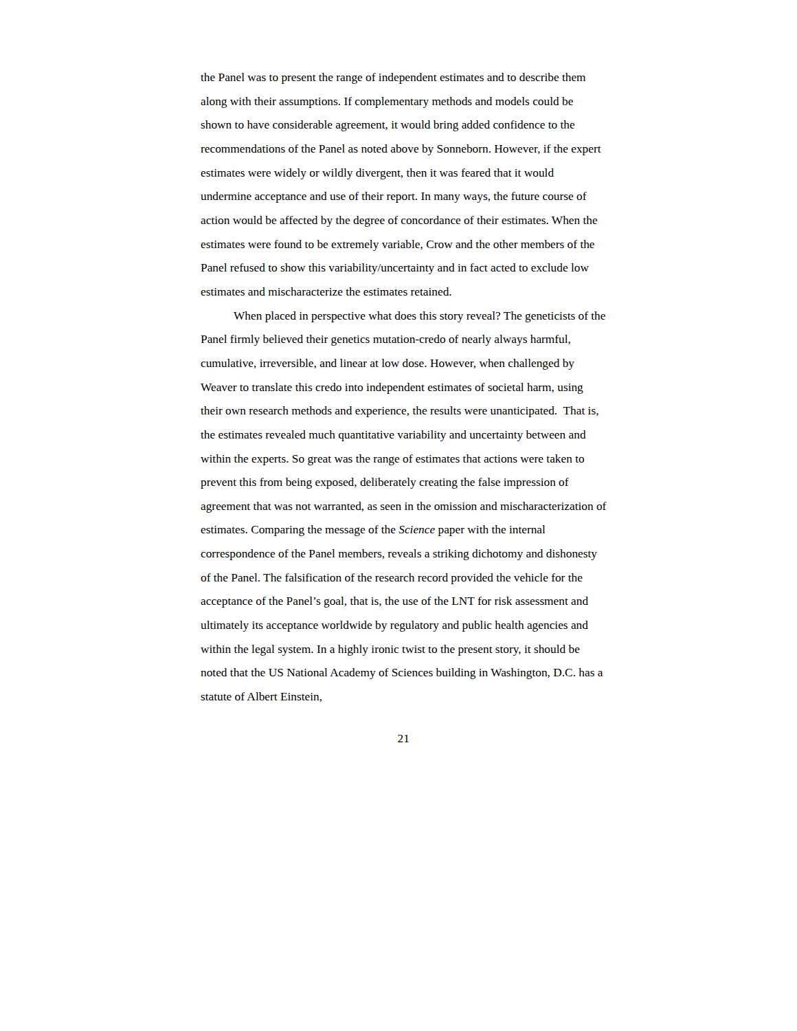the Panel was to present the range of independent estimates and to describe them along with their assumptions. If complementary methods and models could be shown to have considerable agreement, it would bring added confidence to the recommendations of the Panel as noted above by Sonneborn. However, if the expert estimates were widely or wildly divergent, then it was feared that it would undermine acceptance and use of their report. In many ways, the future course of action would be affected by the degree of concordance of their estimates. When the estimates were found to be extremely variable, Crow and the other members of the Panel refused to show this variability/uncertainty and in fact acted to exclude low estimates and mischaracterize the estimates retained.
When placed in perspective what does this story reveal? The geneticists of the Panel firmly believed their genetics mutation-credo of nearly always harmful, cumulative, irreversible, and linear at low dose. However, when challenged by Weaver to translate this credo into independent estimates of societal harm, using their own research methods and experience, the results were unanticipated. That is, the estimates revealed much quantitative variability and uncertainty between and within the experts. So great was the range of estimates that actions were taken to prevent this from being exposed, deliberately creating the false impression of agreement that was not warranted, as seen in the omission and mischaracterization of estimates. Comparing the message of the Science paper with the internal correspondence of the Panel members, reveals a striking dichotomy and dishonesty of the Panel. The falsification of the research record provided the vehicle for the acceptance of the Panel’s goal, that is, the use of the LNT for risk assessment and ultimately its acceptance worldwide by regulatory and public health agencies and within the legal system. In a highly ironic twist to the present story, it should be noted that the US National Academy of Sciences building in Washington, D.C. has a statute of Albert Einstein,
21